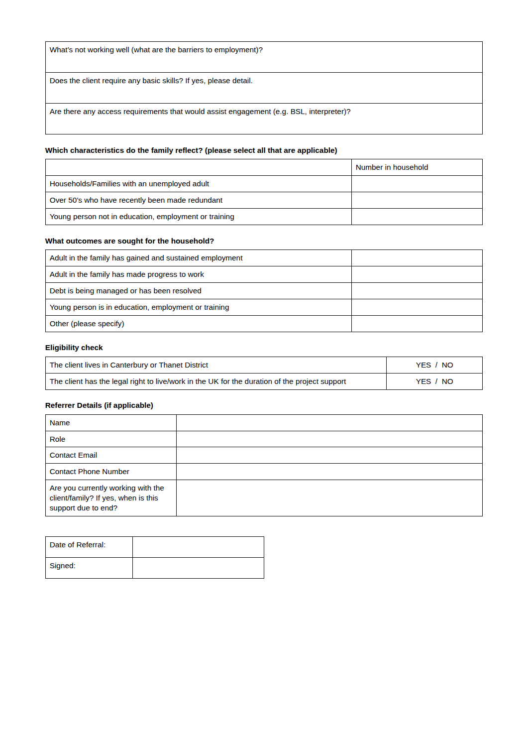| What’s not working well (what are the barriers to employment)? |
| Does the client require any basic skills? If yes, please detail. |
| Are there any access requirements that would assist engagement (e.g. BSL, interpreter)? |
Which characteristics do the family reflect? (please select all that are applicable)
| | Number in household |
| Households/Families with an unemployed adult | |
| Over 50’s who have recently been made redundant | |
| Young person not in education, employment or training | |
What outcomes are sought for the household?
| Adult in the family has gained and sustained employment | |
| Adult in the family has made progress to work | |
| Debt is being managed or has been resolved | |
| Young person is in education, employment or training | |
| Other (please specify) | |
Eligibility check
| The client lives in Canterbury or Thanet District | YES / NO |
| The client has the legal right to live/work in the UK for the duration of the project support | YES / NO |
Referrer Details (if applicable)
| Name | |
| Role | |
| Contact Email | |
| Contact Phone Number | |
| Are you currently working with the client/family? If yes, when is this support due to end? | |
| Date of Referral: | |
| Signed: | |